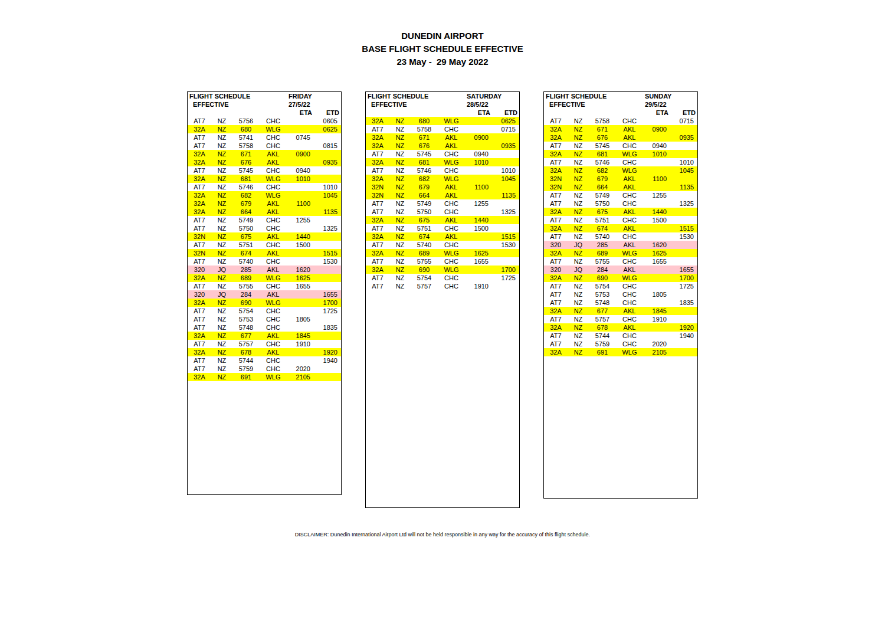DUNEDIN AIRPORT
BASE FLIGHT SCHEDULE EFFECTIVE
23 May - 29 May 2022
| FLIGHT SCHEDULE | | FRIDAY |
| EFFECTIVE | | 27/5/22 |
| | ETA | ETD |
| AT7 | NZ | 5756 | CHC | | 0605 |
| 32A | NZ | 680 | WLG | | 0625 |
| AT7 | NZ | 5741 | CHC | 0745 | |
| AT7 | NZ | 5758 | CHC | | 0815 |
| 32A | NZ | 671 | AKL | 0900 | |
| 32A | NZ | 676 | AKL | | 0935 |
| AT7 | NZ | 5745 | CHC | 0940 | |
| 32A | NZ | 681 | WLG | 1010 | |
| AT7 | NZ | 5746 | CHC | | 1010 |
| 32A | NZ | 682 | WLG | | 1045 |
| 32A | NZ | 679 | AKL | 1100 | |
| 32A | NZ | 664 | AKL | | 1135 |
| AT7 | NZ | 5749 | CHC | 1255 | |
| AT7 | NZ | 5750 | CHC | | 1325 |
| 32N | NZ | 675 | AKL | 1440 | |
| AT7 | NZ | 5751 | CHC | 1500 | |
| 32N | NZ | 674 | AKL | | 1515 |
| AT7 | NZ | 5740 | CHC | | 1530 |
| 320 | JQ | 285 | AKL | 1620 | |
| 32A | NZ | 689 | WLG | 1625 | |
| AT7 | NZ | 5755 | CHC | 1655 | |
| 320 | JQ | 284 | AKL | | 1655 |
| 32A | NZ | 690 | WLG | | 1700 |
| AT7 | NZ | 5754 | CHC | | 1725 |
| AT7 | NZ | 5753 | CHC | 1805 | |
| AT7 | NZ | 5748 | CHC | | 1835 |
| 32A | NZ | 677 | AKL | 1845 | |
| AT7 | NZ | 5757 | CHC | 1910 | |
| 32A | NZ | 678 | AKL | | 1920 |
| AT7 | NZ | 5744 | CHC | | 1940 |
| AT7 | NZ | 5759 | CHC | 2020 | |
| 32A | NZ | 691 | WLG | 2105 | |
| FLIGHT SCHEDULE | | SATURDAY |
| EFFECTIVE | | 28/5/22 |
| | ETA | ETD |
| 32A | NZ | 680 | WLG | | 0625 |
| AT7 | NZ | 5758 | CHC | | 0715 |
| 32A | NZ | 671 | AKL | 0900 | |
| 32A | NZ | 676 | AKL | | 0935 |
| AT7 | NZ | 5745 | CHC | 0940 | |
| 32A | NZ | 681 | WLG | 1010 | |
| AT7 | NZ | 5746 | CHC | | 1010 |
| 32A | NZ | 682 | WLG | | 1045 |
| 32N | NZ | 679 | AKL | 1100 | |
| 32N | NZ | 664 | AKL | | 1135 |
| AT7 | NZ | 5749 | CHC | 1255 | |
| AT7 | NZ | 5750 | CHC | | 1325 |
| 32A | NZ | 675 | AKL | 1440 | |
| AT7 | NZ | 5751 | CHC | 1500 | |
| 32A | NZ | 674 | AKL | | 1515 |
| AT7 | NZ | 5740 | CHC | | 1530 |
| 32A | NZ | 689 | WLG | 1625 | |
| AT7 | NZ | 5755 | CHC | 1655 | |
| 32A | NZ | 690 | WLG | | 1700 |
| AT7 | NZ | 5754 | CHC | | 1725 |
| AT7 | NZ | 5757 | CHC | 1910 | |
| FLIGHT SCHEDULE | | SUNDAY |
| EFFECTIVE | | 29/5/22 |
| | ETA | ETD |
| AT7 | NZ | 5758 | CHC | | 0715 |
| 32A | NZ | 671 | AKL | 0900 | |
| 32A | NZ | 676 | AKL | | 0935 |
| AT7 | NZ | 5745 | CHC | 0940 | |
| 32A | NZ | 681 | WLG | 1010 | |
| AT7 | NZ | 5746 | CHC | | 1010 |
| 32A | NZ | 682 | WLG | | 1045 |
| 32N | NZ | 679 | AKL | 1100 | |
| 32N | NZ | 664 | AKL | | 1135 |
| AT7 | NZ | 5749 | CHC | 1255 | |
| AT7 | NZ | 5750 | CHC | | 1325 |
| 32A | NZ | 675 | AKL | 1440 | |
| AT7 | NZ | 5751 | CHC | 1500 | |
| 32A | NZ | 674 | AKL | | 1515 |
| AT7 | NZ | 5740 | CHC | | 1530 |
| 320 | JQ | 285 | AKL | 1620 | |
| 32A | NZ | 689 | WLG | 1625 | |
| AT7 | NZ | 5755 | CHC | 1655 | |
| 320 | JQ | 284 | AKL | | 1655 |
| 32A | NZ | 690 | WLG | | 1700 |
| AT7 | NZ | 5754 | CHC | | 1725 |
| AT7 | NZ | 5753 | CHC | 1805 | |
| AT7 | NZ | 5748 | CHC | | 1835 |
| 32A | NZ | 677 | AKL | 1845 | |
| AT7 | NZ | 5757 | CHC | 1910 | |
| 32A | NZ | 678 | AKL | | 1920 |
| AT7 | NZ | 5744 | CHC | | 1940 |
| AT7 | NZ | 5759 | CHC | 2020 | |
| 32A | NZ | 691 | WLG | 2105 | |
DISCLAIMER: Dunedin International Airport Ltd will not be held responsible in any way for the accuracy of this flight schedule.